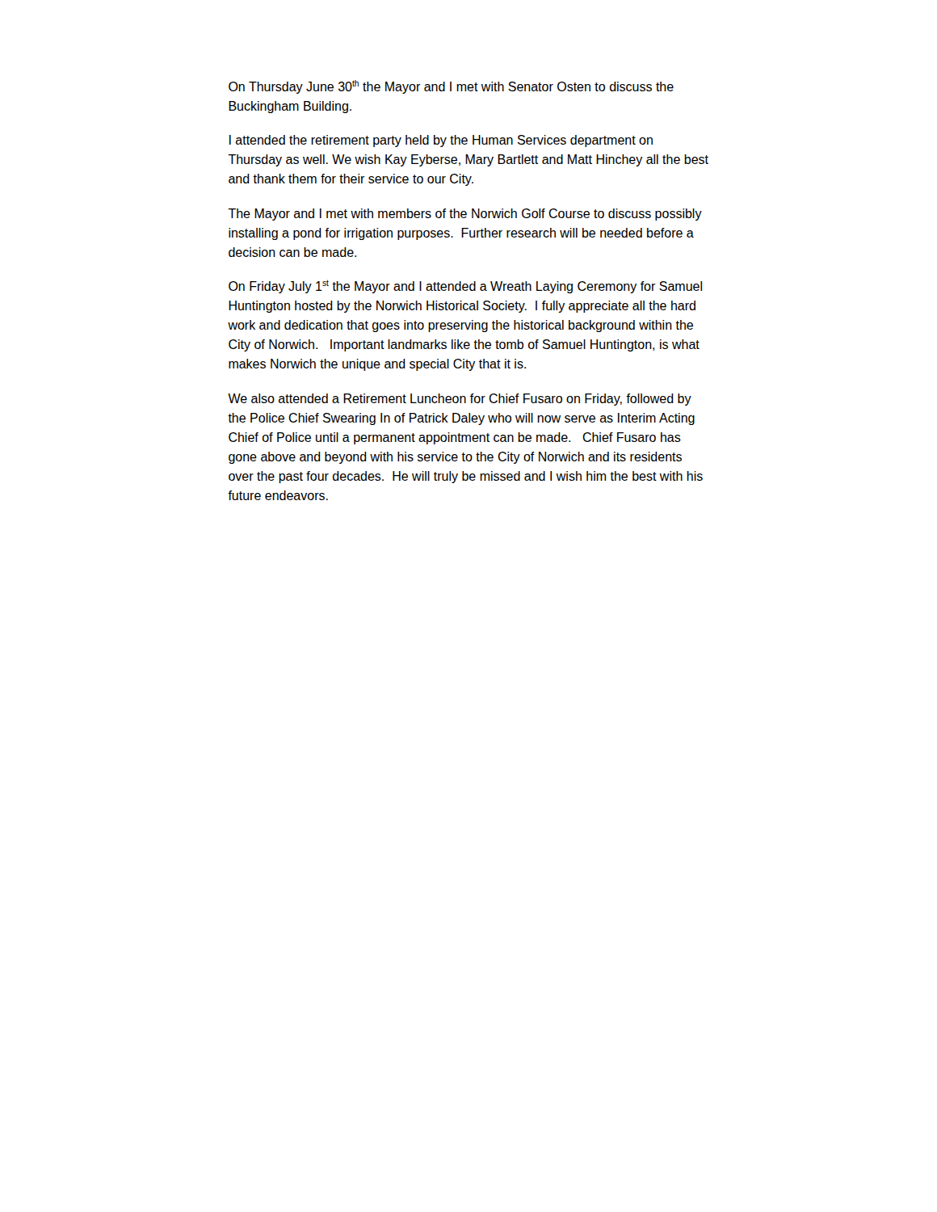On Thursday June 30th the Mayor and I met with Senator Osten to discuss the Buckingham Building.
I attended the retirement party held by the Human Services department on Thursday as well. We wish Kay Eyberse, Mary Bartlett and Matt Hinchey all the best and thank them for their service to our City.
The Mayor and I met with members of the Norwich Golf Course to discuss possibly installing a pond for irrigation purposes. Further research will be needed before a decision can be made.
On Friday July 1st the Mayor and I attended a Wreath Laying Ceremony for Samuel Huntington hosted by the Norwich Historical Society. I fully appreciate all the hard work and dedication that goes into preserving the historical background within the City of Norwich. Important landmarks like the tomb of Samuel Huntington, is what makes Norwich the unique and special City that it is.
We also attended a Retirement Luncheon for Chief Fusaro on Friday, followed by the Police Chief Swearing In of Patrick Daley who will now serve as Interim Acting Chief of Police until a permanent appointment can be made. Chief Fusaro has gone above and beyond with his service to the City of Norwich and its residents over the past four decades. He will truly be missed and I wish him the best with his future endeavors.